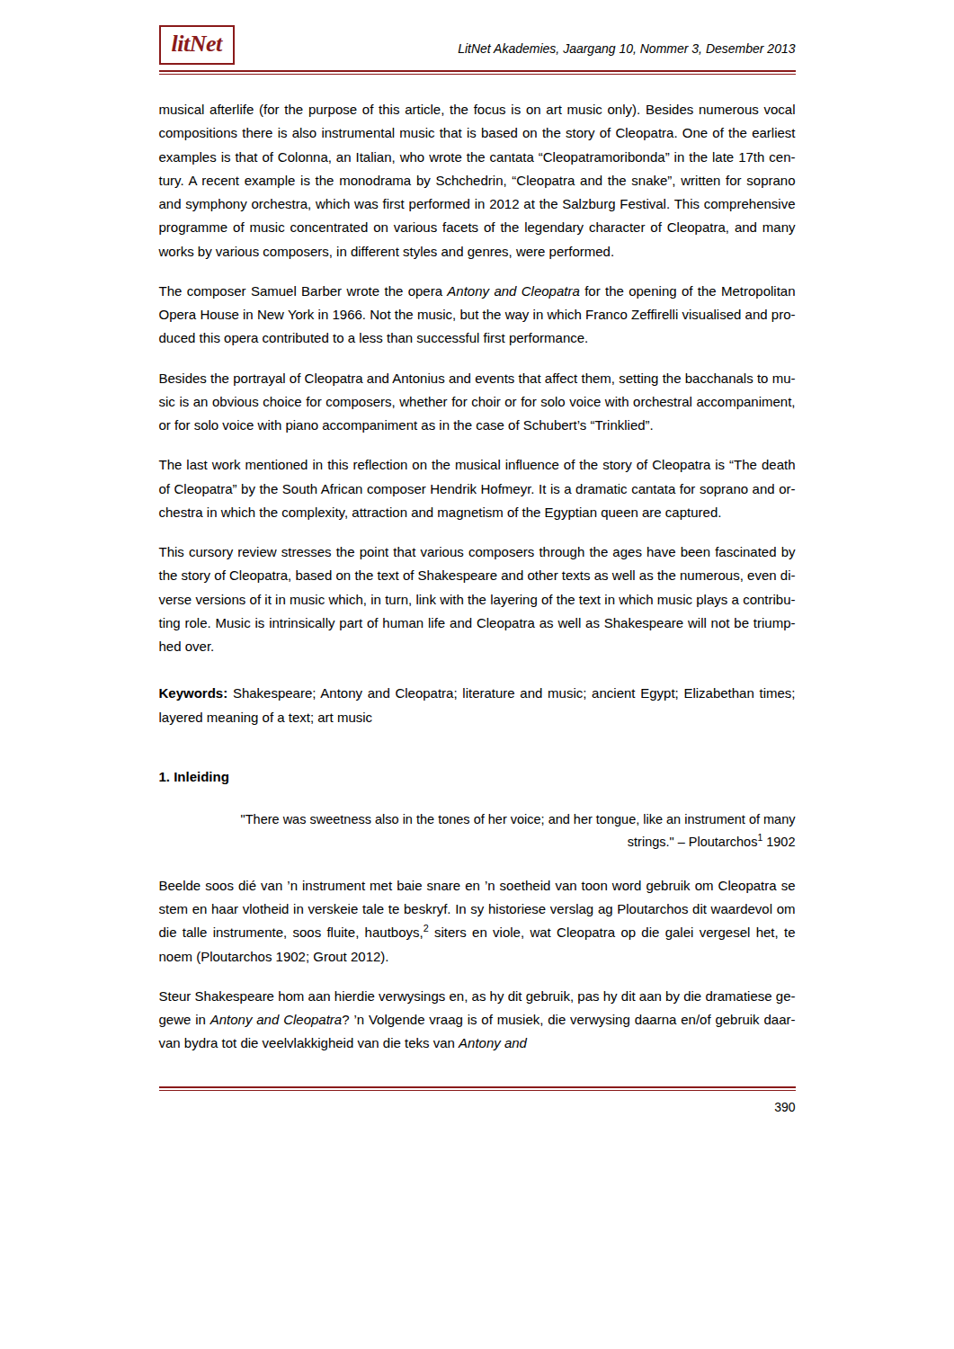lit Net
LitNet Akademies, Jaargang 10, Nommer 3, Desember 2013
musical afterlife (for the purpose of this article, the focus is on art music only). Besides numerous vocal compositions there is also instrumental music that is based on the story of Cleopatra. One of the earliest examples is that of Colonna, an Italian, who wrote the cantata “Cleopatramoribonda” in the late 17th century. A recent example is the monodrama by Schchedrin, “Cleopatra and the snake”, written for soprano and symphony orchestra, which was first performed in 2012 at the Salzburg Festival. This comprehensive programme of music concentrated on various facets of the legendary character of Cleopatra, and many works by various composers, in different styles and genres, were performed.
The composer Samuel Barber wrote the opera Antony and Cleopatra for the opening of the Metropolitan Opera House in New York in 1966. Not the music, but the way in which Franco Zeffirelli visualised and produced this opera contributed to a less than successful first performance.
Besides the portrayal of Cleopatra and Antonius and events that affect them, setting the bacchanals to music is an obvious choice for composers, whether for choir or for solo voice with orchestral accompaniment, or for solo voice with piano accompaniment as in the case of Schubert’s “Trinklied”.
The last work mentioned in this reflection on the musical influence of the story of Cleopatra is “The death of Cleopatra” by the South African composer Hendrik Hofmeyr. It is a dramatic cantata for soprano and orchestra in which the complexity, attraction and magnetism of the Egyptian queen are captured.
This cursory review stresses the point that various composers through the ages have been fascinated by the story of Cleopatra, based on the text of Shakespeare and other texts as well as the numerous, even diverse versions of it in music which, in turn, link with the layering of the text in which music plays a contributing role. Music is intrinsically part of human life and Cleopatra as well as Shakespeare will not be triumphed over.
Keywords: Shakespeare; Antony and Cleopatra; literature and music; ancient Egypt; Elizabethan times; layered meaning of a text; art music
1. Inleiding
"There was sweetness also in the tones of her voice; and her tongue, like an instrument of many strings." – Ploutarchos1 1902
Beelde soos dié van ’n instrument met baie snare en ’n soetheid van toon word gebruik om Cleopatra se stem en haar vlotheid in verskeie tale te beskryf. In sy historiese verslag ag Ploutarchos dit waardevol om die talle instrumente, soos fluite, hautboys,2 siters en viole, wat Cleopatra op die galei vergesel het, te noem (Ploutarchos 1902; Grout 2012).
Steur Shakespeare hom aan hierdie verwysings en, as hy dit gebruik, pas hy dit aan by die dramatiese gegewe in Antony and Cleopatra? ’n Volgende vraag is of musiek, die verwysing daarna en/of gebruik daarvan bydra tot die veelvlakkigheid van die teks van Antony and
390